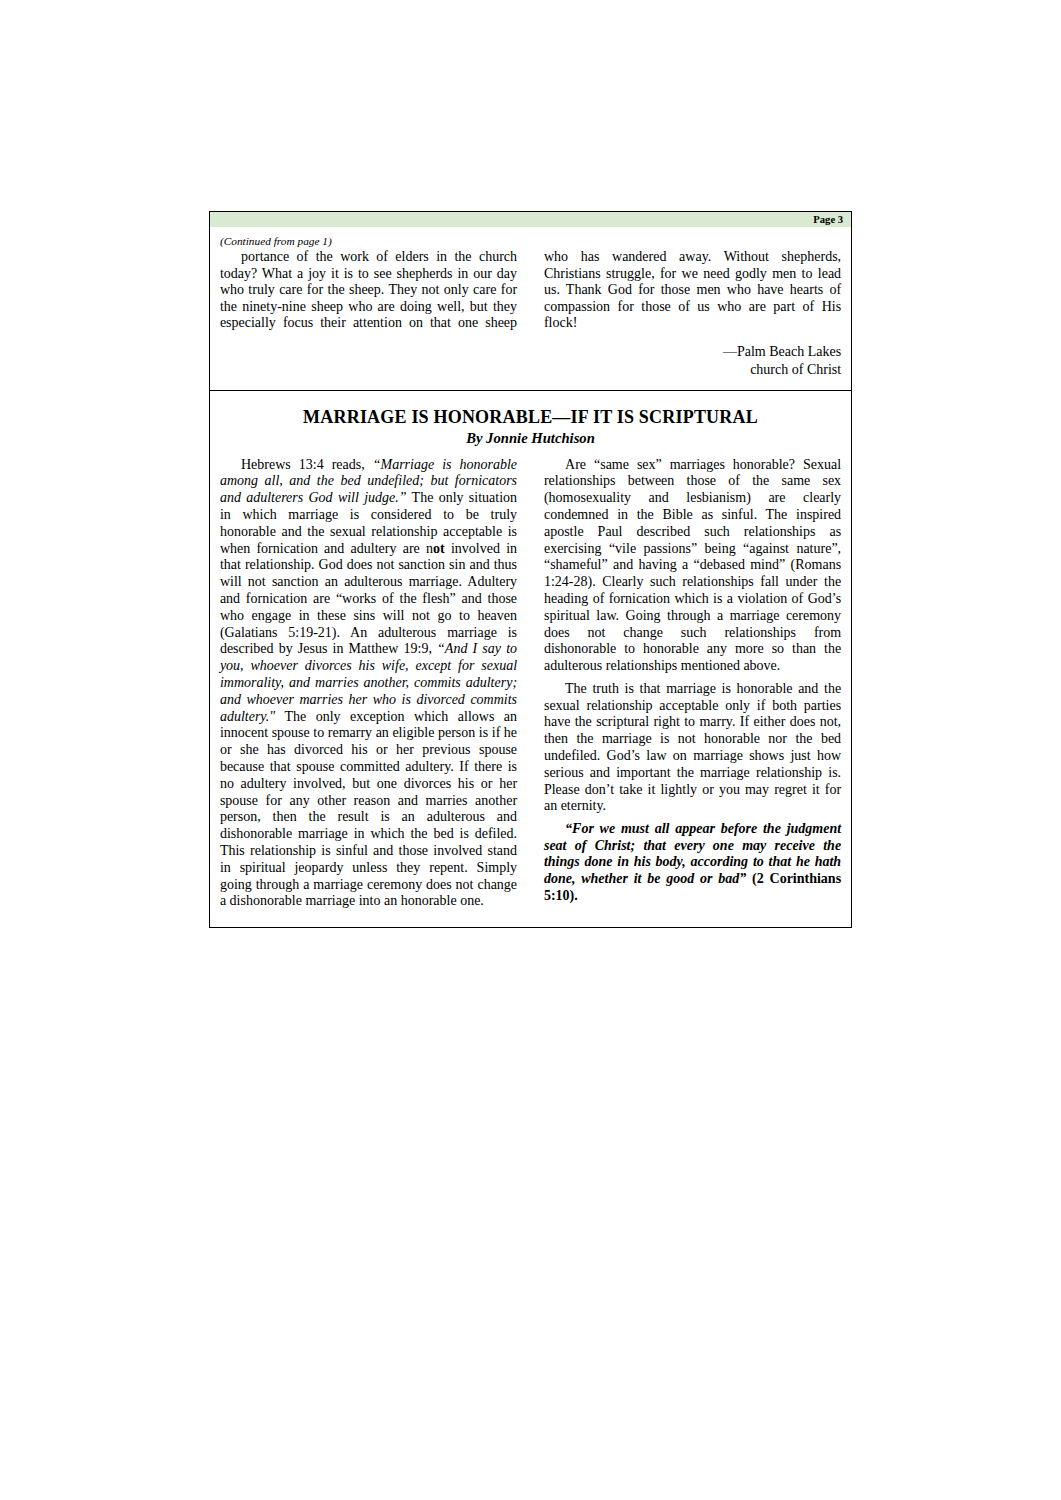Page 3
(Continued from page 1)
portance of the work of elders in the church today? What a joy it is to see shepherds in our day who truly care for the sheep. They not only care for the ninety-nine sheep who are doing well, but they especially focus their attention on that one sheep who has wandered away. Without shepherds, Christians struggle, for we need godly men to lead us. Thank God for those men who have hearts of compassion for those of us who are part of His flock!
—Palm Beach Lakes
church of Christ
MARRIAGE IS HONORABLE—IF IT IS SCRIPTURAL
By Jonnie Hutchison
Hebrews 13:4 reads, “Marriage is honorable among all, and the bed undefiled; but fornicators and adulterers God will judge.” The only situation in which marriage is considered to be truly honorable and the sexual relationship acceptable is when fornication and adultery are not involved in that relationship. God does not sanction sin and thus will not sanction an adulterous marriage. Adultery and fornication are “works of the flesh” and those who engage in these sins will not go to heaven (Galatians 5:19-21). An adulterous marriage is described by Jesus in Matthew 19:9, “And I say to you, whoever divorces his wife, except for sexual immorality, and marries another, commits adultery; and whoever marries her who is divorced commits adultery." The only exception which allows an innocent spouse to remarry an eligible person is if he or she has divorced his or her previous spouse because that spouse committed adultery. If there is no adultery involved, but one divorces his or her spouse for any other reason and marries another person, then the result is an adulterous and dishonorable marriage in which the bed is defiled. This relationship is sinful and those involved stand in spiritual jeopardy unless they repent. Simply going through a marriage ceremony does not change a dishonorable marriage into an honorable one.
Are “same sex” marriages honorable? Sexual relationships between those of the same sex (homosexuality and lesbianism) are clearly condemned in the Bible as sinful. The inspired apostle Paul described such relationships as exercising “vile passions” being “against nature”, “shameful” and having a “debased mind” (Romans 1:24-28). Clearly such relationships fall under the heading of fornication which is a violation of God’s spiritual law. Going through a marriage ceremony does not change such relationships from dishonorable to honorable any more so than the adulterous relationships mentioned above.
The truth is that marriage is honorable and the sexual relationship acceptable only if both parties have the scriptural right to marry. If either does not, then the marriage is not honorable nor the bed undefiled. God’s law on marriage shows just how serious and important the marriage relationship is. Please don’t take it lightly or you may regret it for an eternity.
“For we must all appear before the judgment seat of Christ; that every one may receive the things done in his body, according to that he hath done, whether it be good or bad” (2 Corinthians 5:10).